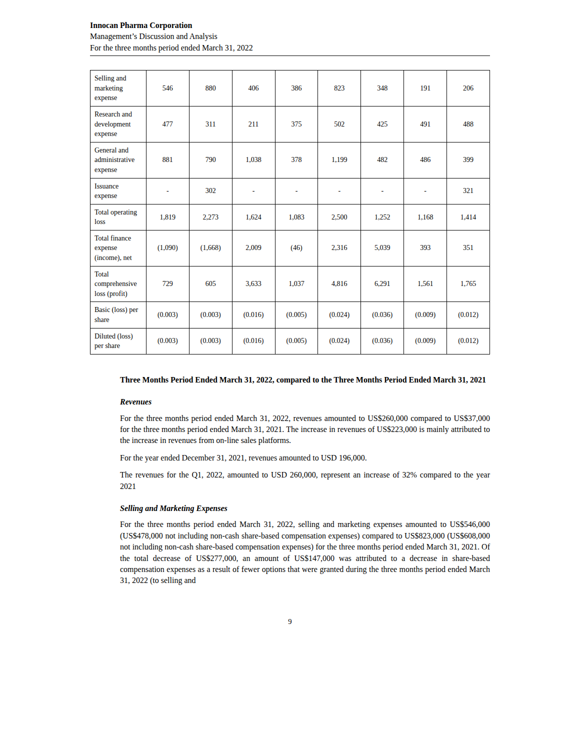Innocan Pharma Corporation
Management’s Discussion and Analysis
For the three months period ended March 31, 2022
| Selling and marketing expense | 546 | 880 | 406 | 386 | 823 | 348 | 191 | 206 |
| Research and development expense | 477 | 311 | 211 | 375 | 502 | 425 | 491 | 488 |
| General and administrative expense | 881 | 790 | 1,038 | 378 | 1,199 | 482 | 486 | 399 |
| Issuance expense | - | 302 | - | - | - | - | - | 321 |
| Total operating loss | 1,819 | 2,273 | 1,624 | 1,083 | 2,500 | 1,252 | 1,168 | 1,414 |
| Total finance expense (income), net | (1,090) | (1,668) | 2,009 | (46) | 2,316 | 5,039 | 393 | 351 |
| Total comprehensive loss (profit) | 729 | 605 | 3,633 | 1,037 | 4,816 | 6,291 | 1,561 | 1,765 |
| Basic (loss) per share | (0.003) | (0.003) | (0.016) | (0.005) | (0.024) | (0.036) | (0.009) | (0.012) |
| Diluted (loss) per share | (0.003) | (0.003) | (0.016) | (0.005) | (0.024) | (0.036) | (0.009) | (0.012) |
Three Months Period Ended March 31, 2022, compared to the Three Months Period Ended March 31, 2021
Revenues
For the three months period ended March 31, 2022, revenues amounted to US$260,000 compared to US$37,000 for the three months period ended March 31, 2021. The increase in revenues of US$223,000 is mainly attributed to the increase in revenues from on-line sales platforms.
For the year ended December 31, 2021, revenues amounted to USD 196,000.
The revenues for the Q1, 2022, amounted to USD 260,000, represent an increase of 32% compared to the year 2021
Selling and Marketing Expenses
For the three months period ended March 31, 2022, selling and marketing expenses amounted to US$546,000 (US$478,000 not including non-cash share-based compensation expenses) compared to US$823,000 (US$608,000 not including non-cash share-based compensation expenses) for the three months period ended March 31, 2021. Of the total decrease of US$277,000, an amount of US$147,000 was attributed to a decrease in share-based compensation expenses as a result of fewer options that were granted during the three months period ended March 31, 2022 (to selling and
9